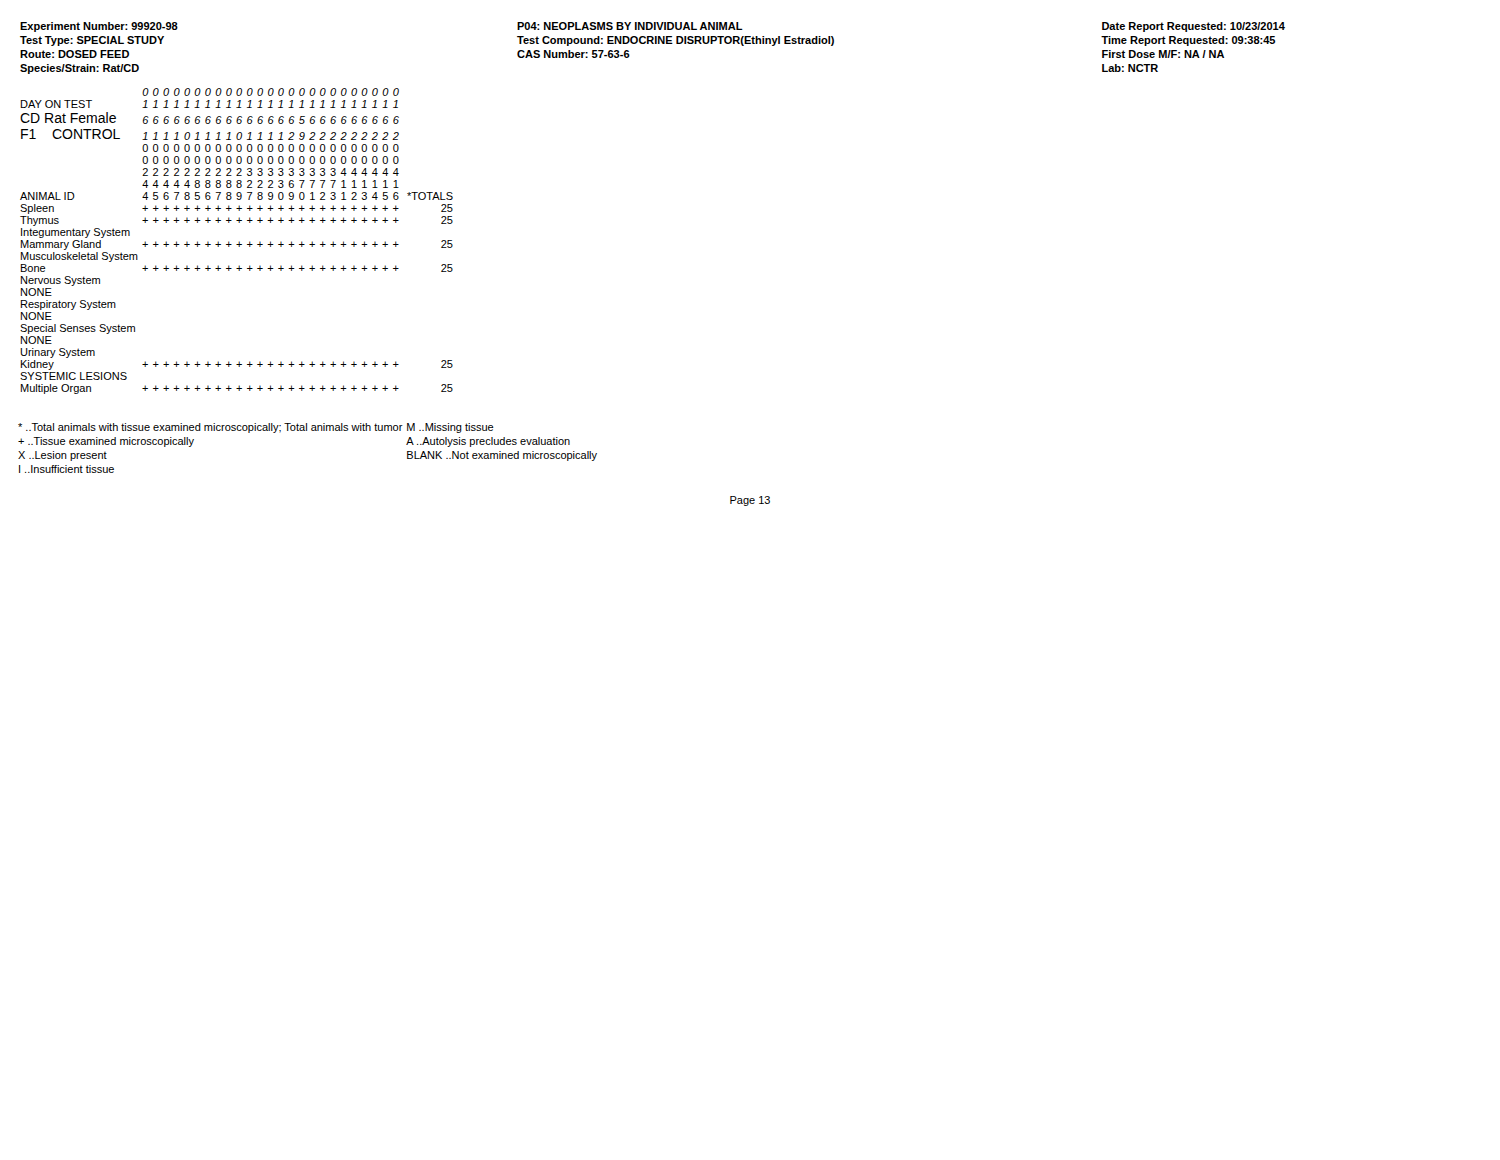| Experiment Number: 99920-98 | P04: NEOPLASMS BY INDIVIDUAL ANIMAL | Date Report Requested: 10/23/2014 |
| Test Type: SPECIAL STUDY | Test Compound: ENDOCRINE DISRUPTOR(Ethinyl Estradiol) | Time Report Requested: 09:38:45 |
| Route: DOSED FEED | CAS Number: 57-63-6 | First Dose M/F: NA / NA |
| Species/Strain: Rat/CD | | Lab: NCTR |
| DAY ON TEST | 0 | 0 | 0 | 0 | 0 | 0 | 0 | 0 | 0 | 0 | 0 | 0 | 0 | 0 | 0 | 0 | 0 | 0 | 0 | 0 | 0 | 0 | 0 | 0 | 0 | |
| 1 | 1 | 1 | 1 | 1 | 1 | 1 | 1 | 1 | 1 | 1 | 1 | 1 | 1 | 1 | 1 | 1 | 1 | 1 | 1 | 1 | 1 | 1 | 1 | 1 |
| CD Rat Female | 6 | 6 | 6 | 6 | 6 | 6 | 6 | 6 | 6 | 6 | 6 | 6 | 6 | 6 | 6 | 5 | 6 | 6 | 6 | 6 | 6 | 6 | 6 | 6 | 6 |
| F1 CONTROL | 1 | 1 | 1 | 1 | 0 | 1 | 1 | 1 | 1 | 0 | 1 | 1 | 1 | 1 | 2 | 9 | 2 | 2 | 2 | 2 | 2 | 2 | 2 | 2 | 2 |
| ANIMAL ID | 0 | 0 | 0 | 0 | 0 | 0 | 0 | 0 | 0 | 0 | 0 | 0 | 0 | 0 | 0 | 0 | 0 | 0 | 0 | 0 | 0 | 0 | 0 | 0 | 0 | *TOTALS |
| 0 | 0 | 0 | 0 | 0 | 0 | 0 | 0 | 0 | 0 | 0 | 0 | 0 | 0 | 0 | 0 | 0 | 0 | 0 | 0 | 0 | 0 | 0 | 0 | 0 |
| 2 | 2 | 2 | 2 | 2 | 2 | 2 | 2 | 2 | 2 | 3 | 3 | 3 | 3 | 3 | 3 | 3 | 3 | 3 | 4 | 4 | 4 | 4 | 4 | 4 |
| 4 | 4 | 4 | 4 | 4 | 8 | 8 | 8 | 8 | 8 | 2 | 2 | 2 | 3 | 6 | 7 | 7 | 7 | 7 | 1 | 1 | 1 | 1 | 1 | 1 |
| 4 | 5 | 6 | 7 | 8 | 5 | 6 | 7 | 8 | 9 | 7 | 8 | 9 | 0 | 9 | 0 | 1 | 2 | 3 | 1 | 2 | 3 | 4 | 5 | 6 |
| Spleen | + | + | + | + | + | + | + | + | + | + | + | + | + | + | + | + | + | + | + | + | + | + | + | + | + | 25 |
| Thymus | + | + | + | + | + | + | + | + | + | + | + | + | + | + | + | + | + | + | + | + | + | + | + | + | + | 25 |
| Integumentary System | |
| Mammary Gland | + | + | + | + | + | + | + | + | + | + | + | + | + | + | + | + | + | + | + | + | + | + | + | + | + | 25 |
| Musculoskeletal System | |
| Bone | + | + | + | + | + | + | + | + | + | + | + | + | + | + | + | + | + | + | + | + | + | + | + | + | + | 25 |
| Nervous System | |
| NONE | |
| Respiratory System | |
| NONE | |
| Special Senses System | |
| NONE | |
| Urinary System | |
| Kidney | + | + | + | + | + | + | + | + | + | + | + | + | + | + | + | + | + | + | + | + | + | + | + | + | + | 25 |
| SYSTEMIC LESIONS | |
| Multiple Organ | + | + | + | + | + | + | + | + | + | + | + | + | + | + | + | + | + | + | + | + | + | + | + | + | + | 25 |
| * ..Total animals with tissue examined microscopically; Total animals with tumor | M ..Missing tissue |
| + ..Tissue examined microscopically | A ..Autolysis precludes evaluation |
| X ..Lesion present | BLANK ..Not examined microscopically |
| I ..Insufficient tissue | |
Page 13